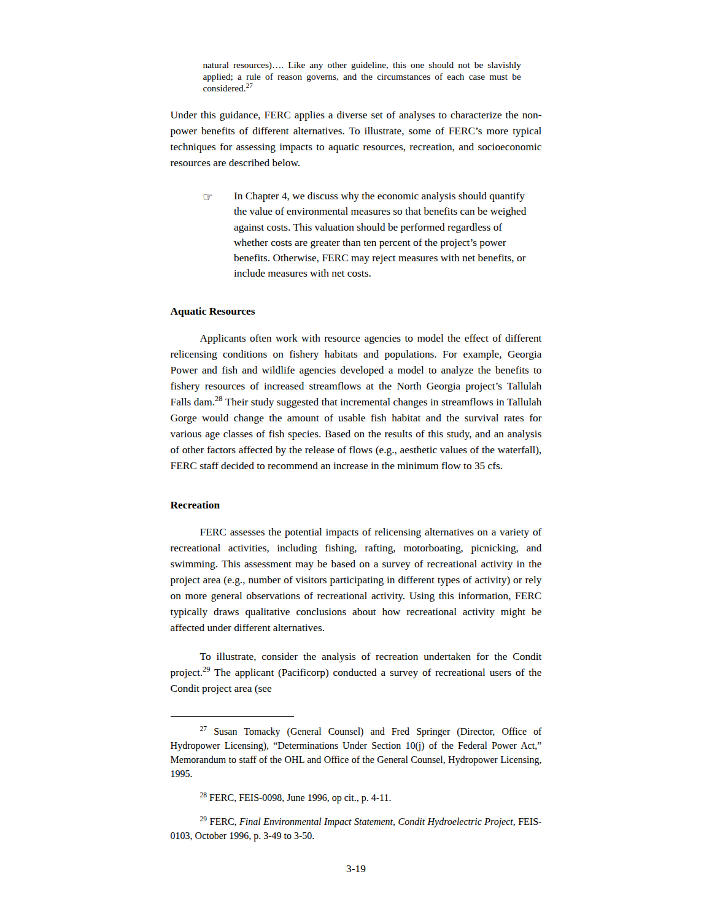natural resources)…. Like any other guideline, this one should not be slavishly applied; a rule of reason governs, and the circumstances of each case must be considered.27
Under this guidance, FERC applies a diverse set of analyses to characterize the non-power benefits of different alternatives. To illustrate, some of FERC’s more typical techniques for assessing impacts to aquatic resources, recreation, and socioeconomic resources are described below.
☞
In Chapter 4, we discuss why the economic analysis should quantify the value of environmental measures so that benefits can be weighed against costs. This valuation should be performed regardless of whether costs are greater than ten percent of the project’s power benefits. Otherwise, FERC may reject measures with net benefits, or include measures with net costs.
Aquatic Resources
Applicants often work with resource agencies to model the effect of different relicensing conditions on fishery habitats and populations. For example, Georgia Power and fish and wildlife agencies developed a model to analyze the benefits to fishery resources of increased streamflows at the North Georgia project’s Tallulah Falls dam.28 Their study suggested that incremental changes in streamflows in Tallulah Gorge would change the amount of usable fish habitat and the survival rates for various age classes of fish species. Based on the results of this study, and an analysis of other factors affected by the release of flows (e.g., aesthetic values of the waterfall), FERC staff decided to recommend an increase in the minimum flow to 35 cfs.
Recreation
FERC assesses the potential impacts of relicensing alternatives on a variety of recreational activities, including fishing, rafting, motorboating, picnicking, and swimming. This assessment may be based on a survey of recreational activity in the project area (e.g., number of visitors participating in different types of activity) or rely on more general observations of recreational activity. Using this information, FERC typically draws qualitative conclusions about how recreational activity might be affected under different alternatives.
To illustrate, consider the analysis of recreation undertaken for the Condit project.29 The applicant (Pacificorp) conducted a survey of recreational users of the Condit project area (see
27 Susan Tomacky (General Counsel) and Fred Springer (Director, Office of Hydropower Licensing), “Determinations Under Section 10(j) of the Federal Power Act,” Memorandum to staff of the OHL and Office of the General Counsel, Hydropower Licensing, 1995.
28 FERC, FEIS-0098, June 1996, op cit., p. 4-11.
29 FERC, Final Environmental Impact Statement, Condit Hydroelectric Project, FEIS-0103, October 1996, p. 3-49 to 3-50.
3-19